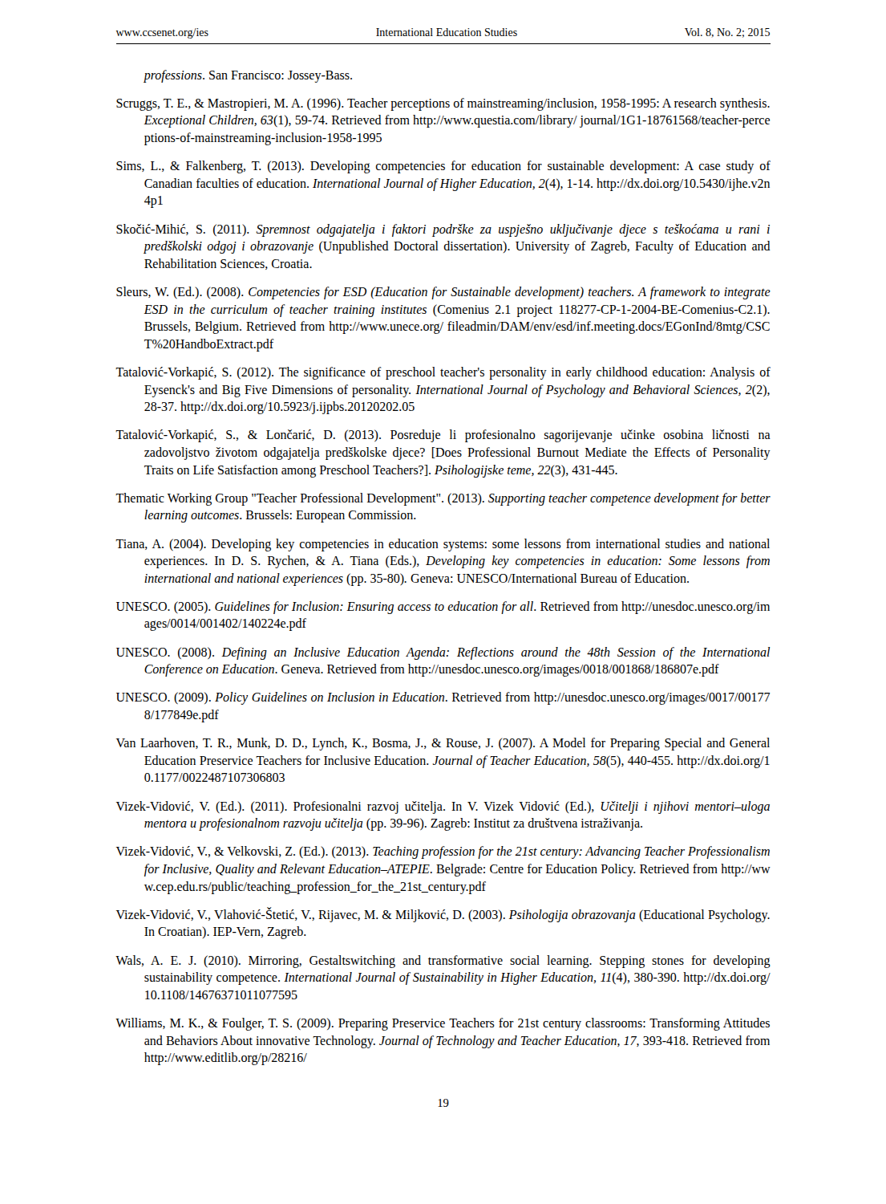www.ccsenet.org/ies International Education Studies Vol. 8, No. 2; 2015
professions. San Francisco: Jossey-Bass.
Scruggs, T. E., & Mastropieri, M. A. (1996). Teacher perceptions of mainstreaming/inclusion, 1958-1995: A research synthesis. Exceptional Children, 63(1), 59-74. Retrieved from http://www.questia.com/library/ journal/1G1-18761568/teacher-perceptions-of-mainstreaming-inclusion-1958-1995
Sims, L., & Falkenberg, T. (2013). Developing competencies for education for sustainable development: A case study of Canadian faculties of education. International Journal of Higher Education, 2(4), 1-14. http://dx.doi.org/10.5430/ijhe.v2n4p1
Skočić-Mihić, S. (2011). Spremnost odgajatelja i faktori podrške za uspješno uključivanje djece s teškoćama u rani i predškolski odgoj i obrazovanje (Unpublished Doctoral dissertation). University of Zagreb, Faculty of Education and Rehabilitation Sciences, Croatia.
Sleurs, W. (Ed.). (2008). Competencies for ESD (Education for Sustainable development) teachers. A framework to integrate ESD in the curriculum of teacher training institutes (Comenius 2.1 project 118277-CP-1-2004-BE-Comenius-C2.1). Brussels, Belgium. Retrieved from http://www.unece.org/ fileadmin/DAM/env/esd/inf.meeting.docs/EGonInd/8mtg/CSCT%20HandboExtract.pdf
Tatalović-Vorkapić, S. (2012). The significance of preschool teacher's personality in early childhood education: Analysis of Eysenck's and Big Five Dimensions of personality. International Journal of Psychology and Behavioral Sciences, 2(2), 28-37. http://dx.doi.org/10.5923/j.ijpbs.20120202.05
Tatalović-Vorkapić, S., & Lončarić, D. (2013). Posreduje li profesionalno sagorijevanje učinke osobina ličnosti na zadovoljstvo životom odgajatelja predškolske djece? [Does Professional Burnout Mediate the Effects of Personality Traits on Life Satisfaction among Preschool Teachers?]. Psihologijske teme, 22(3), 431-445.
Thematic Working Group "Teacher Professional Development". (2013). Supporting teacher competence development for better learning outcomes. Brussels: European Commission.
Tiana, A. (2004). Developing key competencies in education systems: some lessons from international studies and national experiences. In D. S. Rychen, & A. Tiana (Eds.), Developing key competencies in education: Some lessons from international and national experiences (pp. 35-80). Geneva: UNESCO/International Bureau of Education.
UNESCO. (2005). Guidelines for Inclusion: Ensuring access to education for all. Retrieved from http://unesdoc.unesco.org/images/0014/001402/140224e.pdf
UNESCO. (2008). Defining an Inclusive Education Agenda: Reflections around the 48th Session of the International Conference on Education. Geneva. Retrieved from http://unesdoc.unesco.org/images/0018/001868/186807e.pdf
UNESCO. (2009). Policy Guidelines on Inclusion in Education. Retrieved from http://unesdoc.unesco.org/images/0017/001778/177849e.pdf
Van Laarhoven, T. R., Munk, D. D., Lynch, K., Bosma, J., & Rouse, J. (2007). A Model for Preparing Special and General Education Preservice Teachers for Inclusive Education. Journal of Teacher Education, 58(5), 440-455. http://dx.doi.org/10.1177/0022487107306803
Vizek-Vidović, V. (Ed.). (2011). Profesionalni razvoj učitelja. In V. Vizek Vidović (Ed.), Učitelji i njihovi mentori–uloga mentora u profesionalnom razvoju učitelja (pp. 39-96). Zagreb: Institut za društvena istraživanja.
Vizek-Vidović, V., & Velkovski, Z. (Ed.). (2013). Teaching profession for the 21st century: Advancing Teacher Professionalism for Inclusive, Quality and Relevant Education–ATEPIE. Belgrade: Centre for Education Policy. Retrieved from http://www.cep.edu.rs/public/teaching_profession_for_the_21st_century.pdf
Vizek-Vidović, V., Vlahović-Štetić, V., Rijavec, M. & Miljković, D. (2003). Psihologija obrazovanja (Educational Psychology. In Croatian). IEP-Vern, Zagreb.
Wals, A. E. J. (2010). Mirroring, Gestaltswitching and transformative social learning. Stepping stones for developing sustainability competence. International Journal of Sustainability in Higher Education, 11(4), 380-390. http://dx.doi.org/10.1108/14676371011077595
Williams, M. K., & Foulger, T. S. (2009). Preparing Preservice Teachers for 21st century classrooms: Transforming Attitudes and Behaviors About innovative Technology. Journal of Technology and Teacher Education, 17, 393-418. Retrieved from http://www.editlib.org/p/28216/
19